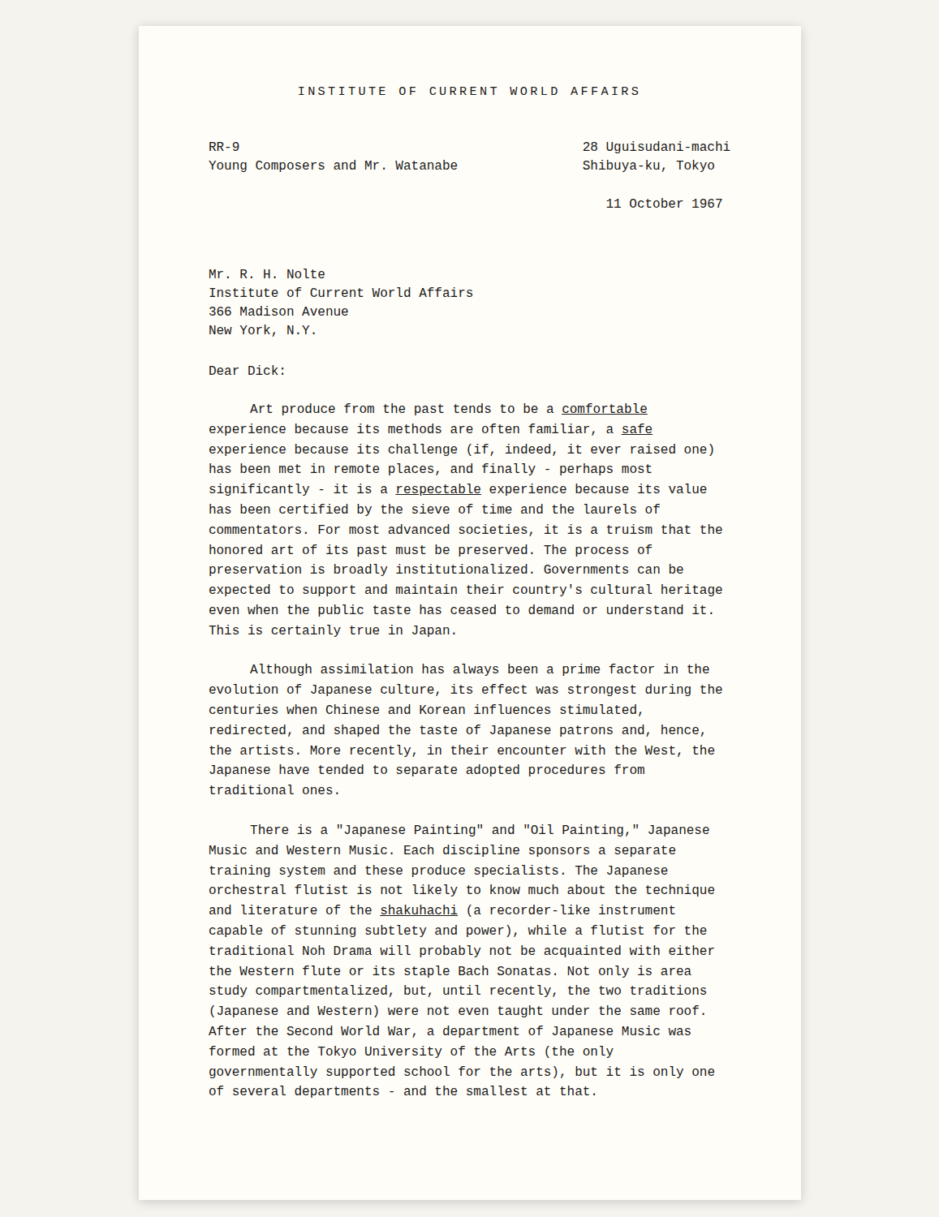INSTITUTE OF CURRENT WORLD AFFAIRS
RR-9 Young Composers and Mr. Watanabe
28 Uguisudani-machi Shibuya-ku, Tokyo
11 October 1967
Mr. R. H. Nolte Institute of Current World Affairs 366 Madison Avenue New York, N.Y.
Dear Dick:
Art produce from the past tends to be a comfortable experience because its methods are often familiar, a safe experience because its challenge (if, indeed, it ever raised one) has been met in remote places, and finally - perhaps most significantly - it is a respectable experience because its value has been certified by the sieve of time and the laurels of commentators. For most advanced societies, it is a truism that the honored art of its past must be preserved. The process of preservation is broadly institutionalized. Governments can be expected to support and maintain their country's cultural heritage even when the public taste has ceased to demand or understand it. This is certainly true in Japan.
Although assimilation has always been a prime factor in the evolution of Japanese culture, its effect was strongest during the centuries when Chinese and Korean influences stimulated, redirected, and shaped the taste of Japanese patrons and, hence, the artists. More recently, in their encounter with the West, the Japanese have tended to separate adopted procedures from traditional ones.
There is a "Japanese Painting" and "Oil Painting," Japanese Music and Western Music. Each discipline sponsors a separate training system and these produce specialists. The Japanese orchestral flutist is not likely to know much about the technique and literature of the shakuhachi (a recorder-like instrument capable of stunning subtlety and power), while a flutist for the traditional Noh Drama will probably not be acquainted with either the Western flute or its staple Bach Sonatas. Not only is area study compartmentalized, but, until recently, the two traditions (Japanese and Western) were not even taught under the same roof. After the Second World War, a department of Japanese Music was formed at the Tokyo University of the Arts (the only governmentally supported school for the arts), but it is only one of several departments - and the smallest at that.